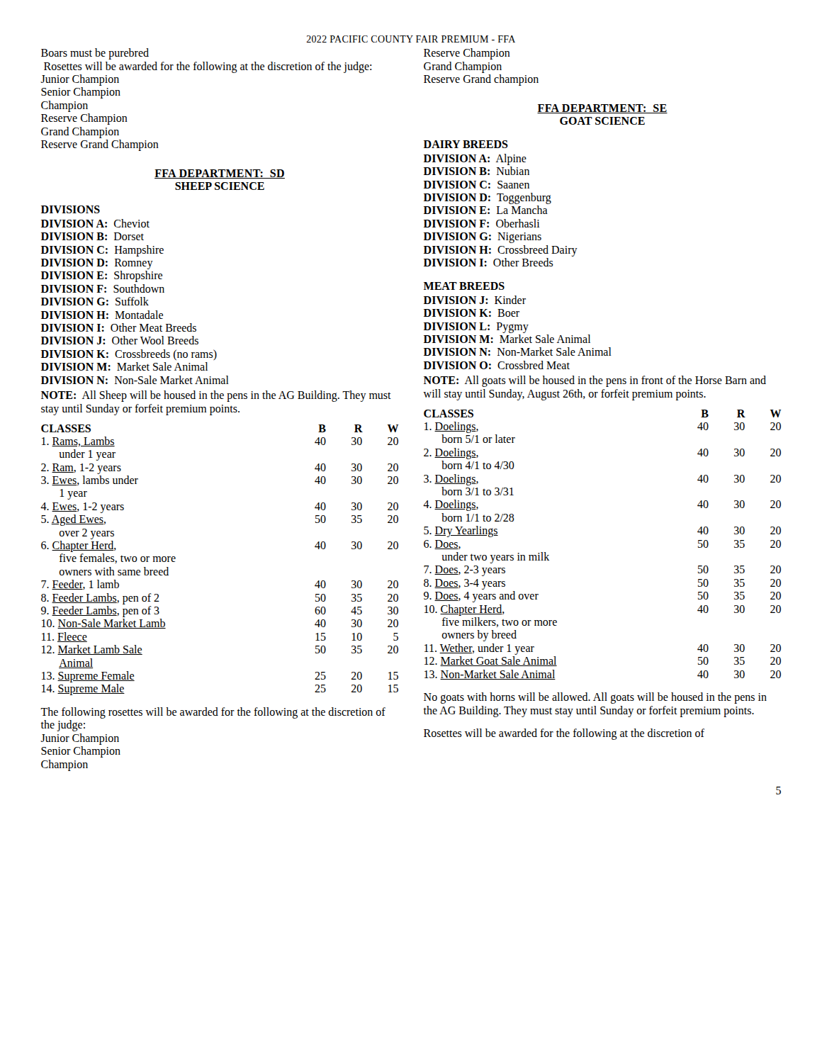2022 PACIFIC COUNTY FAIR PREMIUM - FFA
Boars must be purebred
Rosettes will be awarded for the following at the discretion of the judge:
Junior Champion
Senior Champion
Champion
Reserve Champion
Grand Champion
Reserve Grand Champion
FFA DEPARTMENT: SD
SHEEP SCIENCE
DIVISIONS
DIVISION A: Cheviot
DIVISION B: Dorset
DIVISION C: Hampshire
DIVISION D: Romney
DIVISION E: Shropshire
DIVISION F: Southdown
DIVISION G: Suffolk
DIVISION H: Montadale
DIVISION I: Other Meat Breeds
DIVISION J: Other Wool Breeds
DIVISION K: Crossbreeds (no rams)
DIVISION M: Market Sale Animal
DIVISION N: Non-Sale Market Animal
NOTE: All Sheep will be housed in the pens in the AG Building. They must stay until Sunday or forfeit premium points.
| CLASSES | B | R | W |
| --- | --- | --- | --- |
| 1. Rams, Lambs under 1 year | 40 | 30 | 20 |
| 2. Ram , 1-2 years | 40 | 30 | 20 |
| 3. Ewes , lambs under 1 year | 40 | 30 | 20 |
| 4. Ewes , 1-2 years | 40 | 30 | 20 |
| 5. Aged Ewes , over 2 years | 50 | 35 | 20 |
| 6. Chapter Herd , five females, two or more owners with same breed | 40 | 30 | 20 |
| 7. Feeder , 1 lamb | 40 | 30 | 20 |
| 8. Feeder Lambs , pen of 2 | 50 | 35 | 20 |
| 9. Feeder Lambs , pen of 3 | 60 | 45 | 30 |
| 10. Non-Sale Market Lamb | 40 | 30 | 20 |
| 11. Fleece | 15 | 10 | 5 |
| 12. Market Lamb Sale Animal | 50 | 35 | 20 |
| 13. Supreme Female | 25 | 20 | 15 |
| 14. Supreme Male | 25 | 20 | 15 |
The following rosettes will be awarded for the following at the discretion of the judge:
Junior Champion
Senior Champion
Champion
Reserve Champion
Grand Champion
Reserve Grand champion
FFA DEPARTMENT: SE
GOAT SCIENCE
DAIRY BREEDS
DIVISION A: Alpine
DIVISION B: Nubian
DIVISION C: Saanen
DIVISION D: Toggenburg
DIVISION E: La Mancha
DIVISION F: Oberhasli
DIVISION G: Nigerians
DIVISION H: Crossbreed Dairy
DIVISION I: Other Breeds
MEAT BREEDS
DIVISION J: Kinder
DIVISION K: Boer
DIVISION L: Pygmy
DIVISION M: Market Sale Animal
DIVISION N: Non-Market Sale Animal
DIVISION O: Crossbred Meat
NOTE: All goats will be housed in the pens in front of the Horse Barn and will stay until Sunday, August 26th, or forfeit premium points.
| CLASSES | B | R | W |
| --- | --- | --- | --- |
| 1. Doelings , born 5/1 or later | 40 | 30 | 20 |
| 2. Doelings , born 4/1 to 4/30 | 40 | 30 | 20 |
| 3. Doelings , born 3/1 to 3/31 | 40 | 30 | 20 |
| 4. Doelings , born 1/1 to 2/28 | 40 | 30 | 20 |
| 5. Dry Yearlings | 40 | 30 | 20 |
| 6. Does , under two years in milk | 50 | 35 | 20 |
| 7. Does , 2-3 years | 50 | 35 | 20 |
| 8. Does , 3-4 years | 50 | 35 | 20 |
| 9. Does , 4 years and over | 50 | 35 | 20 |
| 10. Chapter Herd , five milkers, two or more owners by breed | 40 | 30 | 20 |
| 11. Wether , under 1 year | 40 | 30 | 20 |
| 12. Market Goat Sale Animal | 50 | 35 | 20 |
| 13. Non-Market Sale Animal | 40 | 30 | 20 |
No goats with horns will be allowed. All goats will be housed in the pens in the AG Building. They must stay until Sunday or forfeit premium points.
Rosettes will be awarded for the following at the discretion of
5